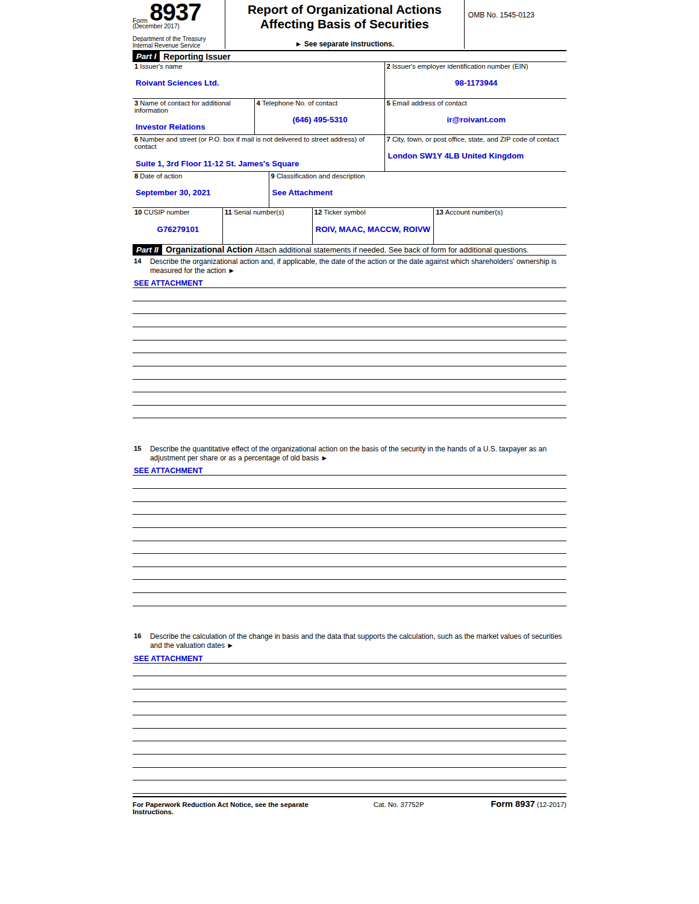Form 8937
(December 2017)
Department of the Treasury
Internal Revenue Service
Report of Organizational Actions
Affecting Basis of Securities
► See separate instructions.
OMB No. 1545-0123
Part I
Reporting Issuer
1 Issuer's name
Roivant Sciences Ltd.
2 Issuer's employer identification number (EIN)
98-1173944
3 Name of contact for additional information
Investor Relations
4 Telephone No. of contact
(646) 495-5310
5 Email address of contact
ir@roivant.com
6 Number and street (or P.O. box if mail is not delivered to street address) of contact
Suite 1, 3rd Floor 11-12 St. James's Square
7 City, town, or post office, state, and ZIP code of contact
London SW1Y 4LB United Kingdom
8 Date of action
September 30, 2021
9 Classification and description
See Attachment
10 CUSIP number
G76279101
11 Serial number(s)
12 Ticker symbol
ROIV, MAAC, MACCW, ROIVW
13 Account number(s)
Part II
Organizational Action Attach additional statements if needed. See back of form for additional questions.
14
Describe the organizational action and, if applicable, the date of the action or the date against which shareholders' ownership is measured for the action ►
SEE ATTACHMENT
15
Describe the quantitative effect of the organizational action on the basis of the security in the hands of a U.S. taxpayer as an adjustment per share or as a percentage of old basis ►
SEE ATTACHMENT
16
Describe the calculation of the change in basis and the data that supports the calculation, such as the market values of securities and the valuation dates ►
SEE ATTACHMENT
For Paperwork Reduction Act Notice, see the separate Instructions.
Cat. No. 37752P
Form 8937 (12-2017)